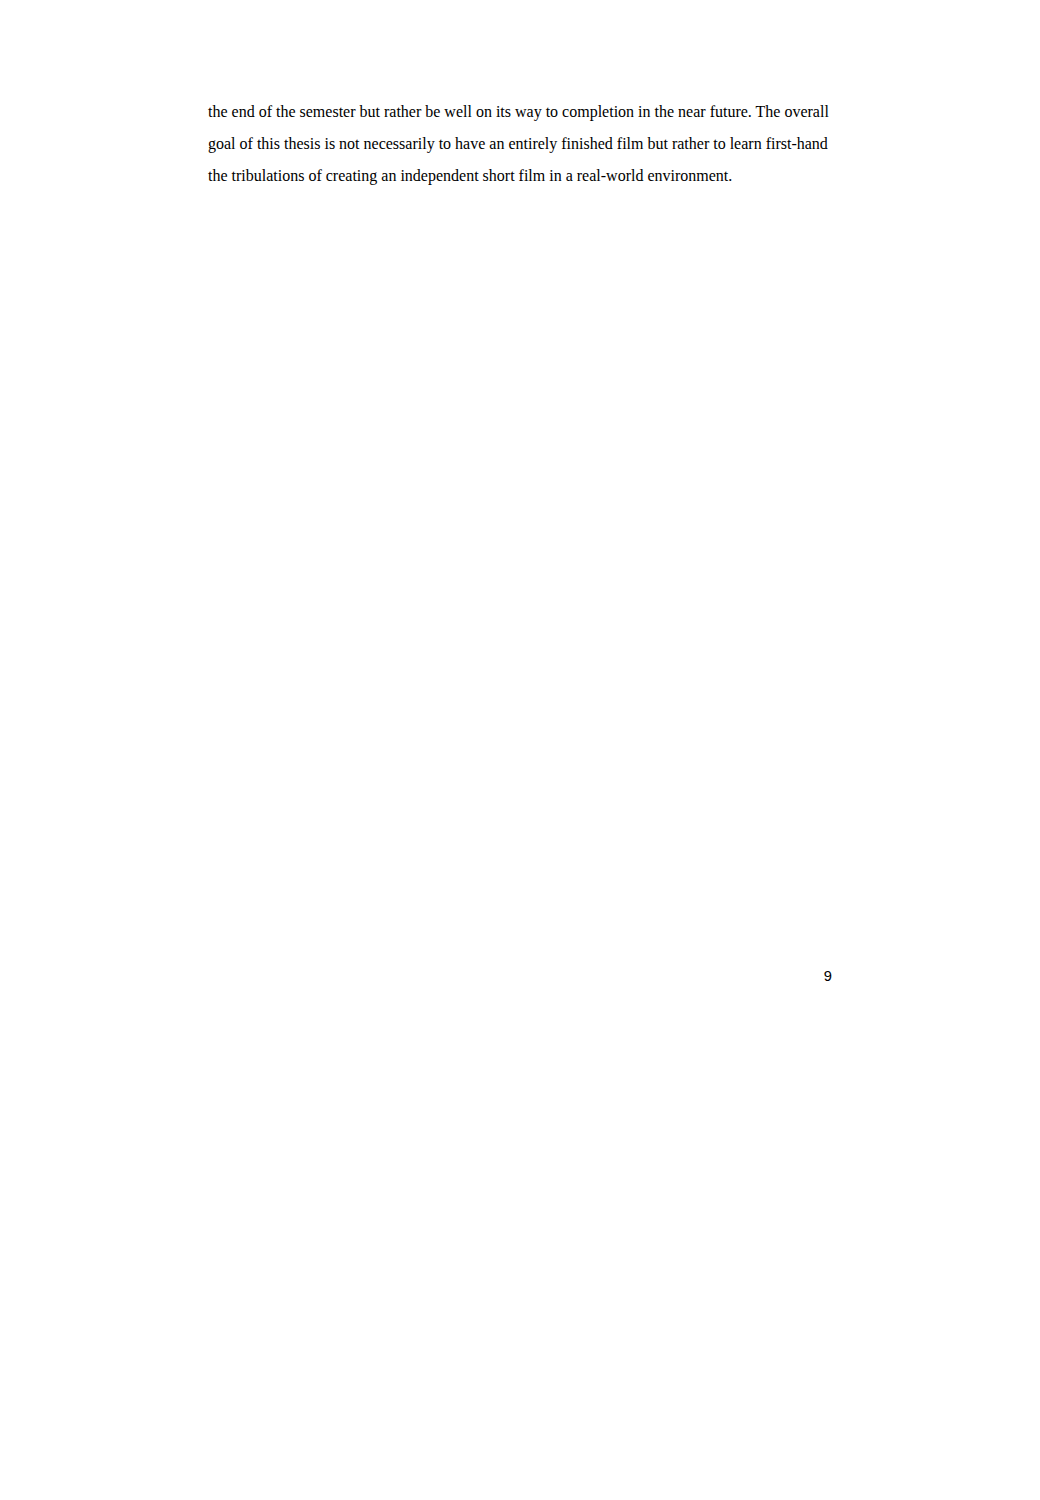the end of the semester but rather be well on its way to completion in the near future. The overall goal of this thesis is not necessarily to have an entirely finished film but rather to learn first-hand the tribulations of creating an independent short film in a real-world environment.
9